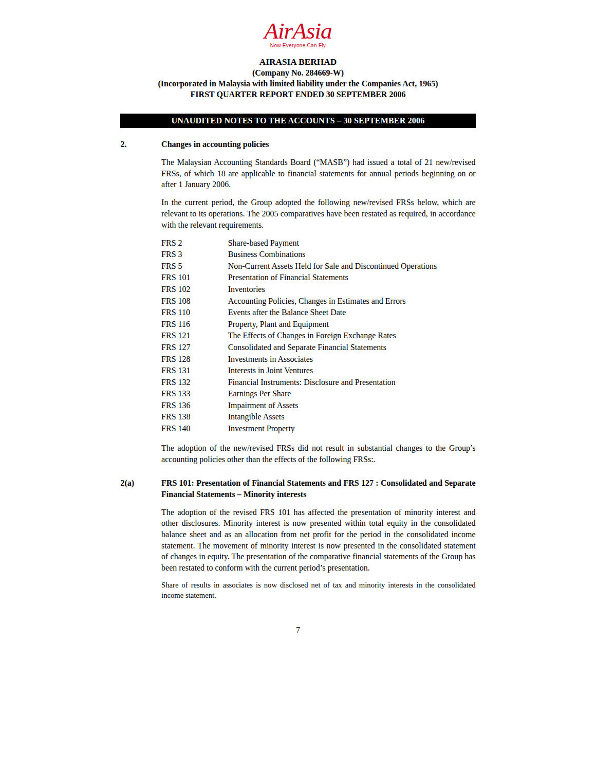AirAsia
Now Everyone Can Fly
AIRASIA BERHAD
(Company No. 284669-W)
(Incorporated in Malaysia with limited liability under the Companies Act, 1965)
FIRST QUARTER REPORT ENDED 30 SEPTEMBER 2006
UNAUDITED NOTES TO THE ACCOUNTS – 30 SEPTEMBER 2006
2.
Changes in accounting policies
The Malaysian Accounting Standards Board (“MASB”) had issued a total of 21 new/revised FRSs, of which 18 are applicable to financial statements for annual periods beginning on or after 1 January 2006.
In the current period, the Group adopted the following new/revised FRSs below, which are relevant to its operations. The 2005 comparatives have been restated as required, in accordance with the relevant requirements.
| FRS 2 | Share-based Payment |
| FRS 3 | Business Combinations |
| FRS 5 | Non-Current Assets Held for Sale and Discontinued Operations |
| FRS 101 | Presentation of Financial Statements |
| FRS 102 | Inventories |
| FRS 108 | Accounting Policies, Changes in Estimates and Errors |
| FRS 110 | Events after the Balance Sheet Date |
| FRS 116 | Property, Plant and Equipment |
| FRS 121 | The Effects of Changes in Foreign Exchange Rates |
| FRS 127 | Consolidated and Separate Financial Statements |
| FRS 128 | Investments in Associates |
| FRS 131 | Interests in Joint Ventures |
| FRS 132 | Financial Instruments: Disclosure and Presentation |
| FRS 133 | Earnings Per Share |
| FRS 136 | Impairment of Assets |
| FRS 138 | Intangible Assets |
| FRS 140 | Investment Property |
The adoption of the new/revised FRSs did not result in substantial changes to the Group’s accounting policies other than the effects of the following FRSs:.
2(a)
FRS 101: Presentation of Financial Statements and FRS 127 : Consolidated and Separate Financial Statements – Minority interests
The adoption of the revised FRS 101 has affected the presentation of minority interest and other disclosures. Minority interest is now presented within total equity in the consolidated balance sheet and as an allocation from net profit for the period in the consolidated income statement. The movement of minority interest is now presented in the consolidated statement of changes in equity. The presentation of the comparative financial statements of the Group has been restated to conform with the current period’s presentation.
Share of results in associates is now disclosed net of tax and minority interests in the consolidated income statement.
7